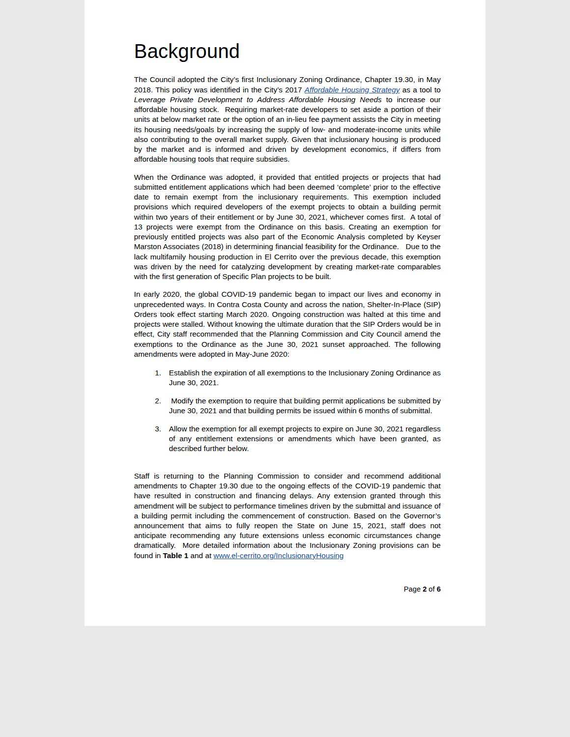Background
The Council adopted the City’s first Inclusionary Zoning Ordinance, Chapter 19.30, in May 2018. This policy was identified in the City’s 2017 Affordable Housing Strategy as a tool to Leverage Private Development to Address Affordable Housing Needs to increase our affordable housing stock. Requiring market-rate developers to set aside a portion of their units at below market rate or the option of an in-lieu fee payment assists the City in meeting its housing needs/goals by increasing the supply of low- and moderate-income units while also contributing to the overall market supply. Given that inclusionary housing is produced by the market and is informed and driven by development economics, if differs from affordable housing tools that require subsidies.
When the Ordinance was adopted, it provided that entitled projects or projects that had submitted entitlement applications which had been deemed ‘complete’ prior to the effective date to remain exempt from the inclusionary requirements. This exemption included provisions which required developers of the exempt projects to obtain a building permit within two years of their entitlement or by June 30, 2021, whichever comes first. A total of 13 projects were exempt from the Ordinance on this basis. Creating an exemption for previously entitled projects was also part of the Economic Analysis completed by Keyser Marston Associates (2018) in determining financial feasibility for the Ordinance. Due to the lack multifamily housing production in El Cerrito over the previous decade, this exemption was driven by the need for catalyzing development by creating market-rate comparables with the first generation of Specific Plan projects to be built.
In early 2020, the global COVID-19 pandemic began to impact our lives and economy in unprecedented ways. In Contra Costa County and across the nation, Shelter-In-Place (SIP) Orders took effect starting March 2020. Ongoing construction was halted at this time and projects were stalled. Without knowing the ultimate duration that the SIP Orders would be in effect, City staff recommended that the Planning Commission and City Council amend the exemptions to the Ordinance as the June 30, 2021 sunset approached. The following amendments were adopted in May-June 2020:
Establish the expiration of all exemptions to the Inclusionary Zoning Ordinance as June 30, 2021.
Modify the exemption to require that building permit applications be submitted by June 30, 2021 and that building permits be issued within 6 months of submittal.
Allow the exemption for all exempt projects to expire on June 30, 2021 regardless of any entitlement extensions or amendments which have been granted, as described further below.
Staff is returning to the Planning Commission to consider and recommend additional amendments to Chapter 19.30 due to the ongoing effects of the COVID-19 pandemic that have resulted in construction and financing delays. Any extension granted through this amendment will be subject to performance timelines driven by the submittal and issuance of a building permit including the commencement of construction. Based on the Governor’s announcement that aims to fully reopen the State on June 15, 2021, staff does not anticipate recommending any future extensions unless economic circumstances change dramatically. More detailed information about the Inclusionary Zoning provisions can be found in Table 1 and at www.el-cerrito.org/InclusionaryHousing
Page 2 of 6